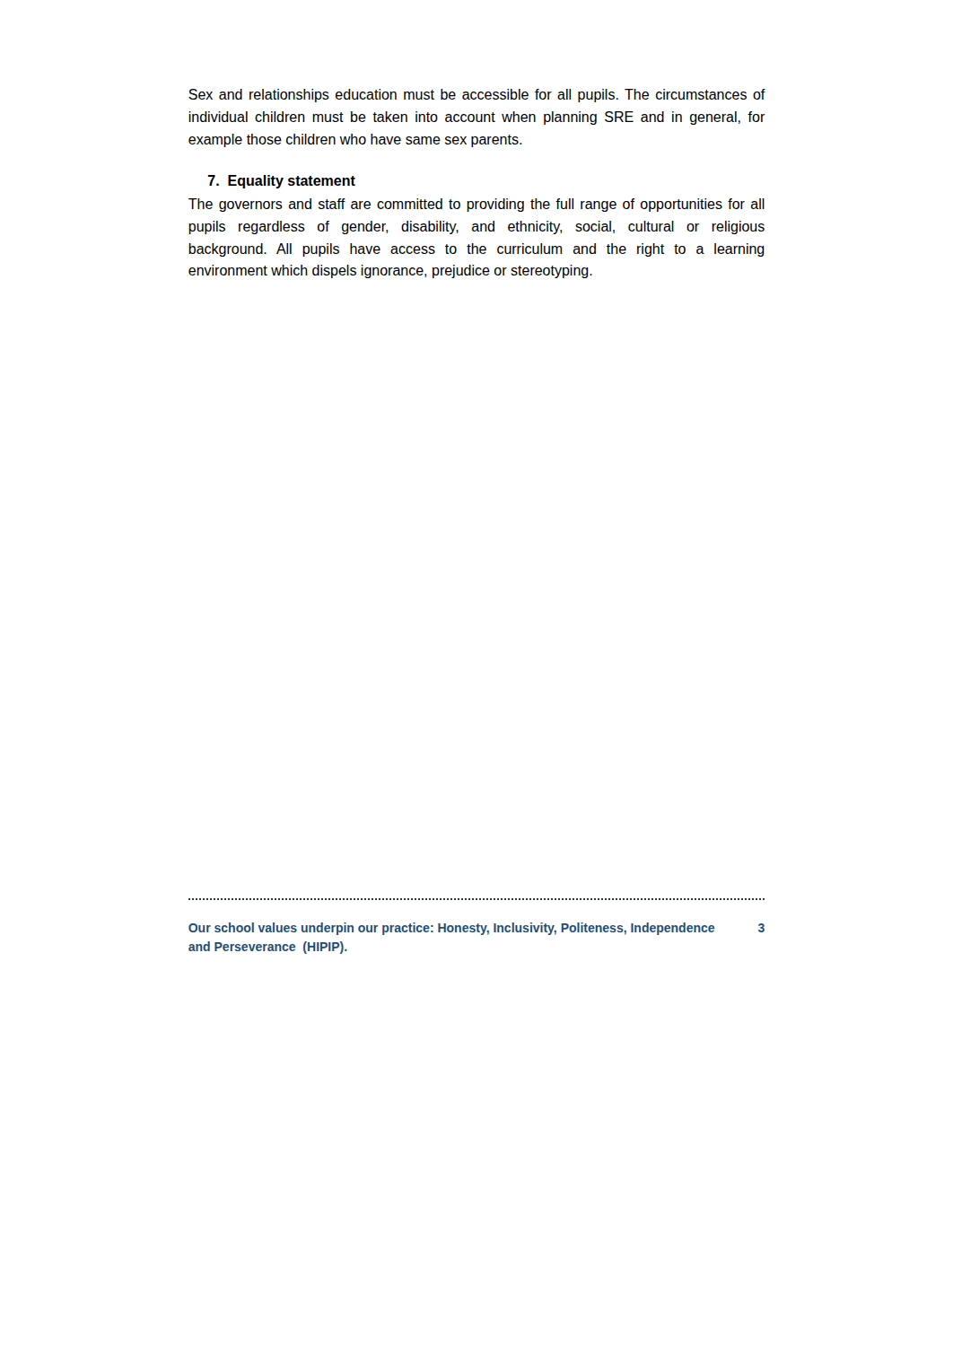Sex and relationships education must be accessible for all pupils. The circumstances of individual children must be taken into account when planning SRE and in general, for example those children who have same sex parents.
7. Equality statement
The governors and staff are committed to providing the full range of opportunities for all pupils regardless of gender, disability, and ethnicity, social, cultural or religious background. All pupils have access to the curriculum and the right to a learning environment which dispels ignorance, prejudice or stereotyping.
Our school values underpin our practice: Honesty, Inclusivity, Politeness, Independence and Perseverance (HIPIP). 3